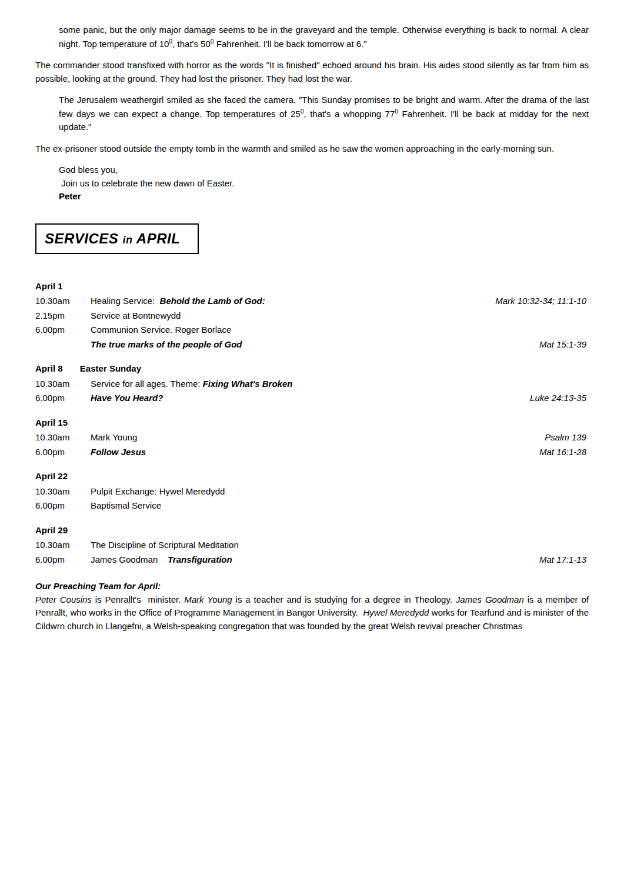some panic, but the only major damage seems to be in the graveyard and the temple. Otherwise everything is back to normal. A clear night. Top temperature of 100, that's 500 Fahrenheit. I'll be back tomorrow at 6."
The commander stood transfixed with horror as the words "It is finished" echoed around his brain. His aides stood silently as far from him as possible, looking at the ground. They had lost the prisoner. They had lost the war.
The Jerusalem weathergirl smiled as she faced the camera. "This Sunday promises to be bright and warm. After the drama of the last few days we can expect a change. Top temperatures of 250, that's a whopping 770 Fahrenheit. I'll be back at midday for the next update."
The ex-prisoner stood outside the empty tomb in the warmth and smiled as he saw the women approaching in the early-morning sun.
God bless you,
Join us to celebrate the new dawn of Easter.
Peter
SERVICES in APRIL
April 1
| 10.30am | Healing Service: Behold the Lamb of God: | Mark 10:32-34; 11:1-10 |
| 2.15pm | Service at Bontnewydd |
| 6.00pm | Communion Service. Roger Borlace |
| | The true marks of the people of God | Mat 15:1-39 |
April 8 Easter Sunday
| 10.30am | Service for all ages. Theme: Fixing What's Broken |
| 6.00pm | Have You Heard? | Luke 24:13-35 |
April 15
| 10.30am | Mark Young | Psalm 139 |
| 6.00pm | Follow Jesus | Mat 16:1-28 |
April 22
| 10.30am | Pulpit Exchange: Hywel Meredydd |
| 6.00pm | Baptismal Service |
April 29
| 10.30am | The Discipline of Scriptural Meditation |
| 6.00pm | James Goodman Transfiguration | Mat 17:1-13 |
Our Preaching Team for April:
Peter Cousins is Penrallt's minister. Mark Young is a teacher and is studying for a degree in Theology. James Goodman is a member of Penrallt, who works in the Office of Programme Management in Bangor University. Hywel Meredydd works for Tearfund and is minister of the Cildwrn church in Llangefni, a Welsh-speaking congregation that was founded by the great Welsh revival preacher Christmas